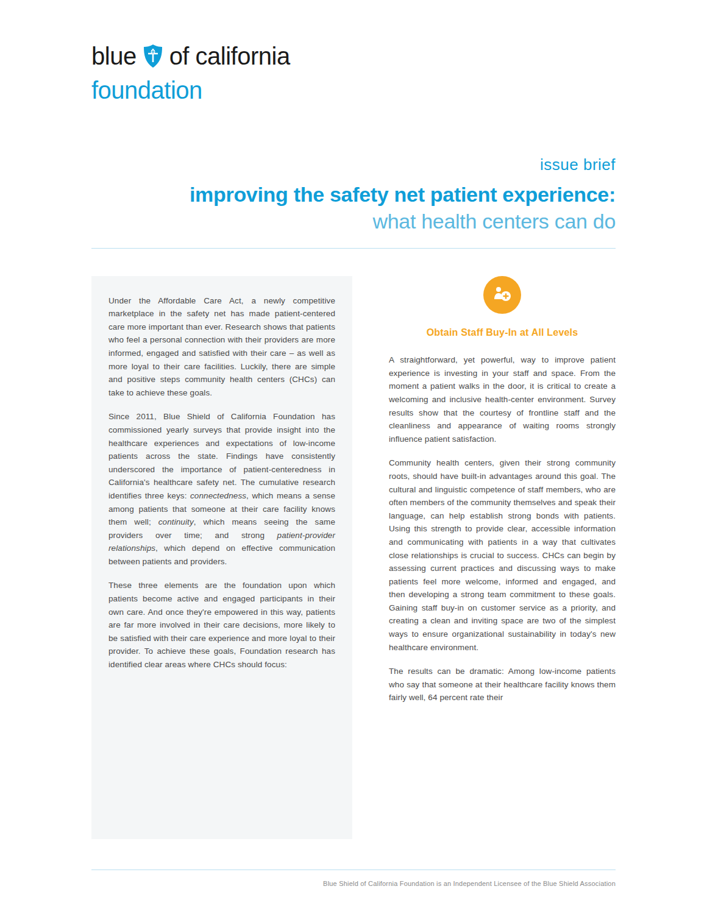blue of california
foundation
issue brief
improving the safety net patient experience: what health centers can do
Under the Affordable Care Act, a newly competitive marketplace in the safety net has made patient-centered care more important than ever. Research shows that patients who feel a personal connection with their providers are more informed, engaged and satisfied with their care – as well as more loyal to their care facilities. Luckily, there are simple and positive steps community health centers (CHCs) can take to achieve these goals.
Since 2011, Blue Shield of California Foundation has commissioned yearly surveys that provide insight into the healthcare experiences and expectations of low-income patients across the state. Findings have consistently underscored the importance of patient-centeredness in California's healthcare safety net. The cumulative research identifies three keys: connectedness, which means a sense among patients that someone at their care facility knows them well; continuity, which means seeing the same providers over time; and strong patient-provider relationships, which depend on effective communication between patients and providers.
These three elements are the foundation upon which patients become active and engaged participants in their own care. And once they're empowered in this way, patients are far more involved in their care decisions, more likely to be satisfied with their care experience and more loyal to their provider. To achieve these goals, Foundation research has identified clear areas where CHCs should focus:
Obtain Staff Buy-In at All Levels
A straightforward, yet powerful, way to improve patient experience is investing in your staff and space. From the moment a patient walks in the door, it is critical to create a welcoming and inclusive health-center environment. Survey results show that the courtesy of frontline staff and the cleanliness and appearance of waiting rooms strongly influence patient satisfaction.
Community health centers, given their strong community roots, should have built-in advantages around this goal. The cultural and linguistic competence of staff members, who are often members of the community themselves and speak their language, can help establish strong bonds with patients. Using this strength to provide clear, accessible information and communicating with patients in a way that cultivates close relationships is crucial to success. CHCs can begin by assessing current practices and discussing ways to make patients feel more welcome, informed and engaged, and then developing a strong team commitment to these goals. Gaining staff buy-in on customer service as a priority, and creating a clean and inviting space are two of the simplest ways to ensure organizational sustainability in today's new healthcare environment.
The results can be dramatic: Among low-income patients who say that someone at their healthcare facility knows them fairly well, 64 percent rate their
Blue Shield of California Foundation is an Independent Licensee of the Blue Shield Association